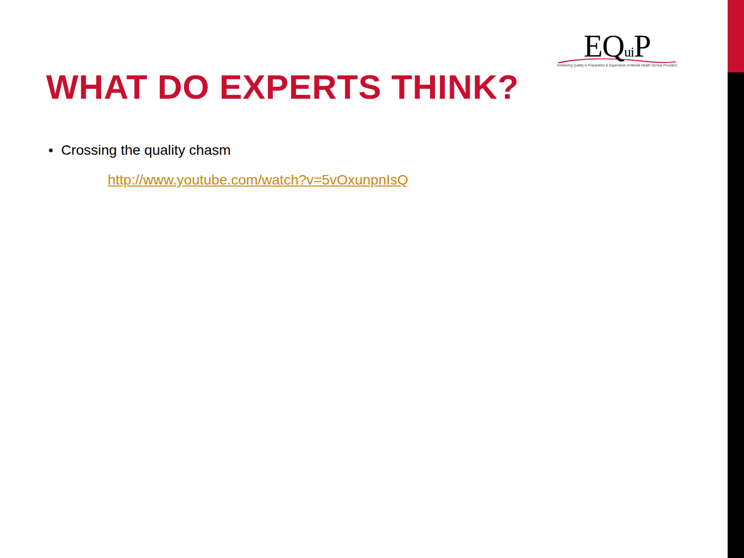EQui P
Enhancing Quality in Preparation & Supervision of Mental Health Service Providers
What Do Experts Think?
Crossing the quality chasm
http://www.youtube.com/watch?v=5vOxunpnIsQ